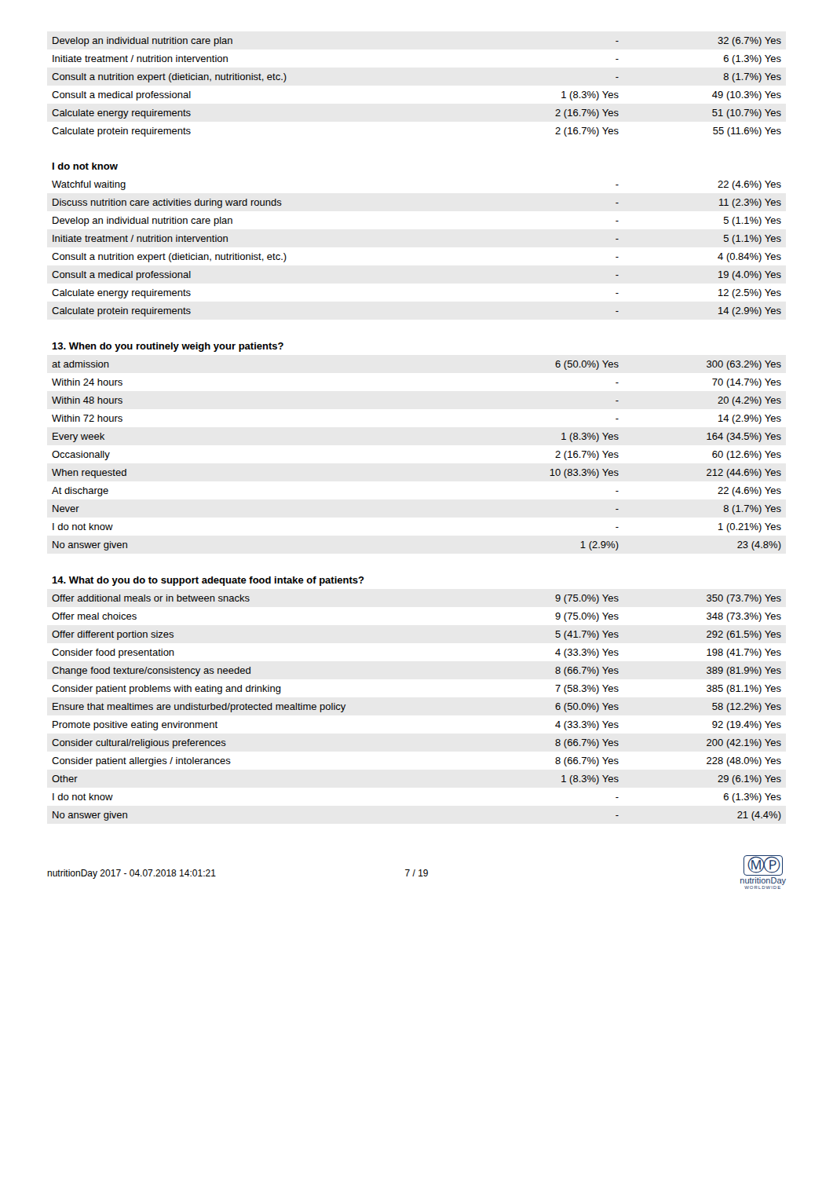| Develop an individual nutrition care plan | - | 32 (6.7%) Yes |
| Initiate treatment / nutrition intervention | - | 6 (1.3%) Yes |
| Consult a nutrition expert (dietician, nutritionist, etc.) | - | 8 (1.7%) Yes |
| Consult a medical professional | 1 (8.3%) Yes | 49 (10.3%) Yes |
| Calculate energy requirements | 2 (16.7%) Yes | 51 (10.7%) Yes |
| Calculate protein requirements | 2 (16.7%) Yes | 55 (11.6%) Yes |
| I do not know | | |
| Watchful waiting | - | 22 (4.6%) Yes |
| Discuss nutrition care activities during ward rounds | - | 11 (2.3%) Yes |
| Develop an individual nutrition care plan | - | 5 (1.1%) Yes |
| Initiate treatment / nutrition intervention | - | 5 (1.1%) Yes |
| Consult a nutrition expert (dietician, nutritionist, etc.) | - | 4 (0.84%) Yes |
| Consult a medical professional | - | 19 (4.0%) Yes |
| Calculate energy requirements | - | 12 (2.5%) Yes |
| Calculate protein requirements | - | 14 (2.9%) Yes |
| 13. When do you routinely weigh your patients? | | |
| at admission | 6 (50.0%) Yes | 300 (63.2%) Yes |
| Within 24 hours | - | 70 (14.7%) Yes |
| Within 48 hours | - | 20 (4.2%) Yes |
| Within 72 hours | - | 14 (2.9%) Yes |
| Every week | 1 (8.3%) Yes | 164 (34.5%) Yes |
| Occasionally | 2 (16.7%) Yes | 60 (12.6%) Yes |
| When requested | 10 (83.3%) Yes | 212 (44.6%) Yes |
| At discharge | - | 22 (4.6%) Yes |
| Never | - | 8 (1.7%) Yes |
| I do not know | - | 1 (0.21%) Yes |
| No answer given | 1 (2.9%) | 23 (4.8%) |
| 14. What do you do to support adequate food intake of patients? | | |
| Offer additional meals or in between snacks | 9 (75.0%) Yes | 350 (73.7%) Yes |
| Offer meal choices | 9 (75.0%) Yes | 348 (73.3%) Yes |
| Offer different portion sizes | 5 (41.7%) Yes | 292 (61.5%) Yes |
| Consider food presentation | 4 (33.3%) Yes | 198 (41.7%) Yes |
| Change food texture/consistency as needed | 8 (66.7%) Yes | 389 (81.9%) Yes |
| Consider patient problems with eating and drinking | 7 (58.3%) Yes | 385 (81.1%) Yes |
| Ensure that mealtimes are undisturbed/protected mealtime policy | 6 (50.0%) Yes | 58 (12.2%) Yes |
| Promote positive eating environment | 4 (33.3%) Yes | 92 (19.4%) Yes |
| Consider cultural/religious preferences | 8 (66.7%) Yes | 200 (42.1%) Yes |
| Consider patient allergies / intolerances | 8 (66.7%) Yes | 228 (48.0%) Yes |
| Other | 1 (8.3%) Yes | 29 (6.1%) Yes |
| I do not know | - | 6 (1.3%) Yes |
| No answer given | - | 21 (4.4%) |
nutritionDay 2017 - 04.07.2018 14:01:21
7 / 19
ⓂⓅ nutritionDay WORLDWIDE